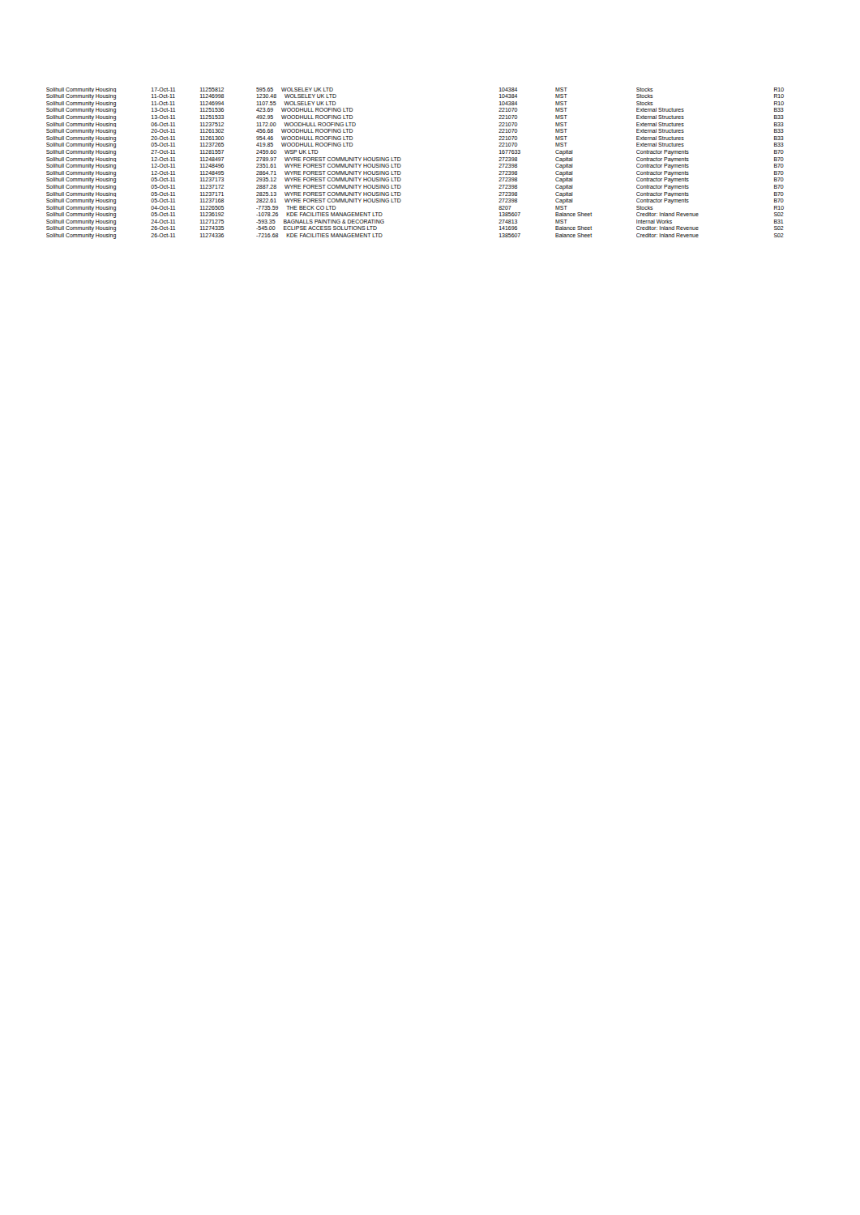| Solihull Community Housing | 17-Oct-11 | 11255812 | 595.65 WOLSELEY UK LTD | 104384 | MST | Stocks | R10 |
| Solihull Community Housing | 11-Oct-11 | 11246998 | 1230.48 WOLSELEY UK LTD | 104384 | MST | Stocks | R10 |
| Solihull Community Housing | 11-Oct-11 | 11246994 | 1107.55 WOLSELEY UK LTD | 104384 | MST | Stocks | R10 |
| Solihull Community Housing | 13-Oct-11 | 11251536 | 423.69 WOODHULL ROOFING LTD | 221070 | MST | External Structures | B33 |
| Solihull Community Housing | 13-Oct-11 | 11251533 | 492.95 WOODHULL ROOFING LTD | 221070 | MST | External Structures | B33 |
| Solihull Community Housing | 06-Oct-11 | 11237512 | 1172.00 WOODHULL ROOFING LTD | 221070 | MST | External Structures | B33 |
| Solihull Community Housing | 20-Oct-11 | 11261302 | 456.68 WOODHULL ROOFING LTD | 221070 | MST | External Structures | B33 |
| Solihull Community Housing | 20-Oct-11 | 11261300 | 954.46 WOODHULL ROOFING LTD | 221070 | MST | External Structures | B33 |
| Solihull Community Housing | 05-Oct-11 | 11237265 | 419.85 WOODHULL ROOFING LTD | 221070 | MST | External Structures | B33 |
| Solihull Community Housing | 27-Oct-11 | 11281557 | 2459.60 WSP UK LTD | 1677633 | Capital | Contractor Payments | B70 |
| Solihull Community Housing | 12-Oct-11 | 11248497 | 2789.97 WYRE FOREST COMMUNITY HOUSING LTD | 272398 | Capital | Contractor Payments | B70 |
| Solihull Community Housing | 12-Oct-11 | 11248496 | 2351.61 WYRE FOREST COMMUNITY HOUSING LTD | 272398 | Capital | Contractor Payments | B70 |
| Solihull Community Housing | 12-Oct-11 | 11248495 | 2864.71 WYRE FOREST COMMUNITY HOUSING LTD | 272398 | Capital | Contractor Payments | B70 |
| Solihull Community Housing | 05-Oct-11 | 11237173 | 2935.12 WYRE FOREST COMMUNITY HOUSING LTD | 272398 | Capital | Contractor Payments | B70 |
| Solihull Community Housing | 05-Oct-11 | 11237172 | 2887.28 WYRE FOREST COMMUNITY HOUSING LTD | 272398 | Capital | Contractor Payments | B70 |
| Solihull Community Housing | 05-Oct-11 | 11237171 | 2825.13 WYRE FOREST COMMUNITY HOUSING LTD | 272398 | Capital | Contractor Payments | B70 |
| Solihull Community Housing | 05-Oct-11 | 11237168 | 2822.61 WYRE FOREST COMMUNITY HOUSING LTD | 272398 | Capital | Contractor Payments | B70 |
| Solihull Community Housing | 04-Oct-11 | 11226505 | -7735.59 THE BECK CO LTD | 8207 | MST | Stocks | R10 |
| Solihull Community Housing | 05-Oct-11 | 11236192 | -1078.26 KDE FACILITIES MANAGEMENT LTD | 1385607 | Balance Sheet | Creditor: Inland Revenue | S02 |
| Solihull Community Housing | 24-Oct-11 | 11271275 | -593.35 BAGNALLS PAINTING & DECORATING | 274813 | MST | Internal Works | B31 |
| Solihull Community Housing | 26-Oct-11 | 11274335 | -545.00 ECLIPSE ACCESS SOLUTIONS LTD | 141696 | Balance Sheet | Creditor: Inland Revenue | S02 |
| Solihull Community Housing | 26-Oct-11 | 11274336 | -7216.68 KDE FACILITIES MANAGEMENT LTD | 1385607 | Balance Sheet | Creditor: Inland Revenue | S02 |